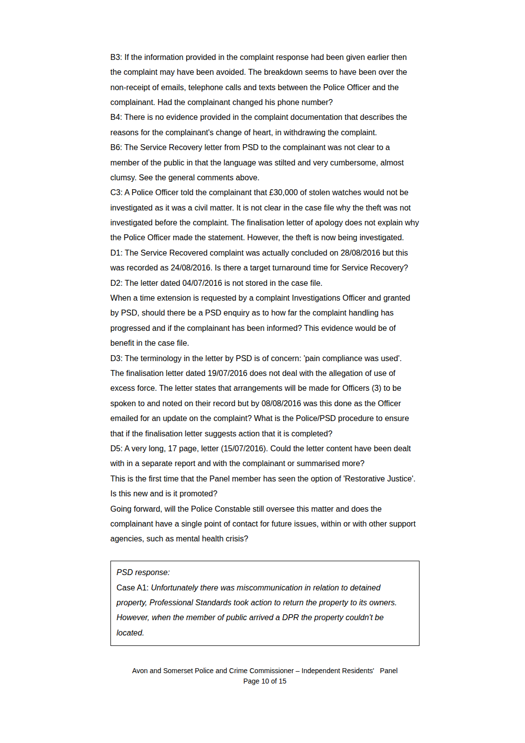B3: If the information provided in the complaint response had been given earlier then the complaint may have been avoided. The breakdown seems to have been over the non-receipt of emails, telephone calls and texts between the Police Officer and the complainant. Had the complainant changed his phone number?
B4: There is no evidence provided in the complaint documentation that describes the reasons for the complainant's change of heart, in withdrawing the complaint.
B6: The Service Recovery letter from PSD to the complainant was not clear to a member of the public in that the language was stilted and very cumbersome, almost clumsy. See the general comments above.
C3: A Police Officer told the complainant that £30,000 of stolen watches would not be investigated as it was a civil matter. It is not clear in the case file why the theft was not investigated before the complaint. The finalisation letter of apology does not explain why the Police Officer made the statement. However, the theft is now being investigated.
D1: The Service Recovered complaint was actually concluded on 28/08/2016 but this was recorded as 24/08/2016. Is there a target turnaround time for Service Recovery?
D2: The letter dated 04/07/2016 is not stored in the case file.
When a time extension is requested by a complaint Investigations Officer and granted by PSD, should there be a PSD enquiry as to how far the complaint handling has progressed and if the complainant has been informed? This evidence would be of benefit in the case file.
D3: The terminology in the letter by PSD is of concern: 'pain compliance was used'.
The finalisation letter dated 19/07/2016 does not deal with the allegation of use of excess force. The letter states that arrangements will be made for Officers (3) to be spoken to and noted on their record but by 08/08/2016 was this done as the Officer emailed for an update on the complaint? What is the Police/PSD procedure to ensure that if the finalisation letter suggests action that it is completed?
D5: A very long, 17 page, letter (15/07/2016). Could the letter content have been dealt with in a separate report and with the complainant or summarised more?
This is the first time that the Panel member has seen the option of 'Restorative Justice'. Is this new and is it promoted?
Going forward, will the Police Constable still oversee this matter and does the complainant have a single point of contact for future issues, within or with other support agencies, such as mental health crisis?
PSD response:
Case A1: Unfortunately there was miscommunication in relation to detained property, Professional Standards took action to return the property to its owners. However, when the member of public arrived a DPR the property couldn't be located.
Avon and Somerset Police and Crime Commissioner – Independent Residents' Panel
Page 10 of 15